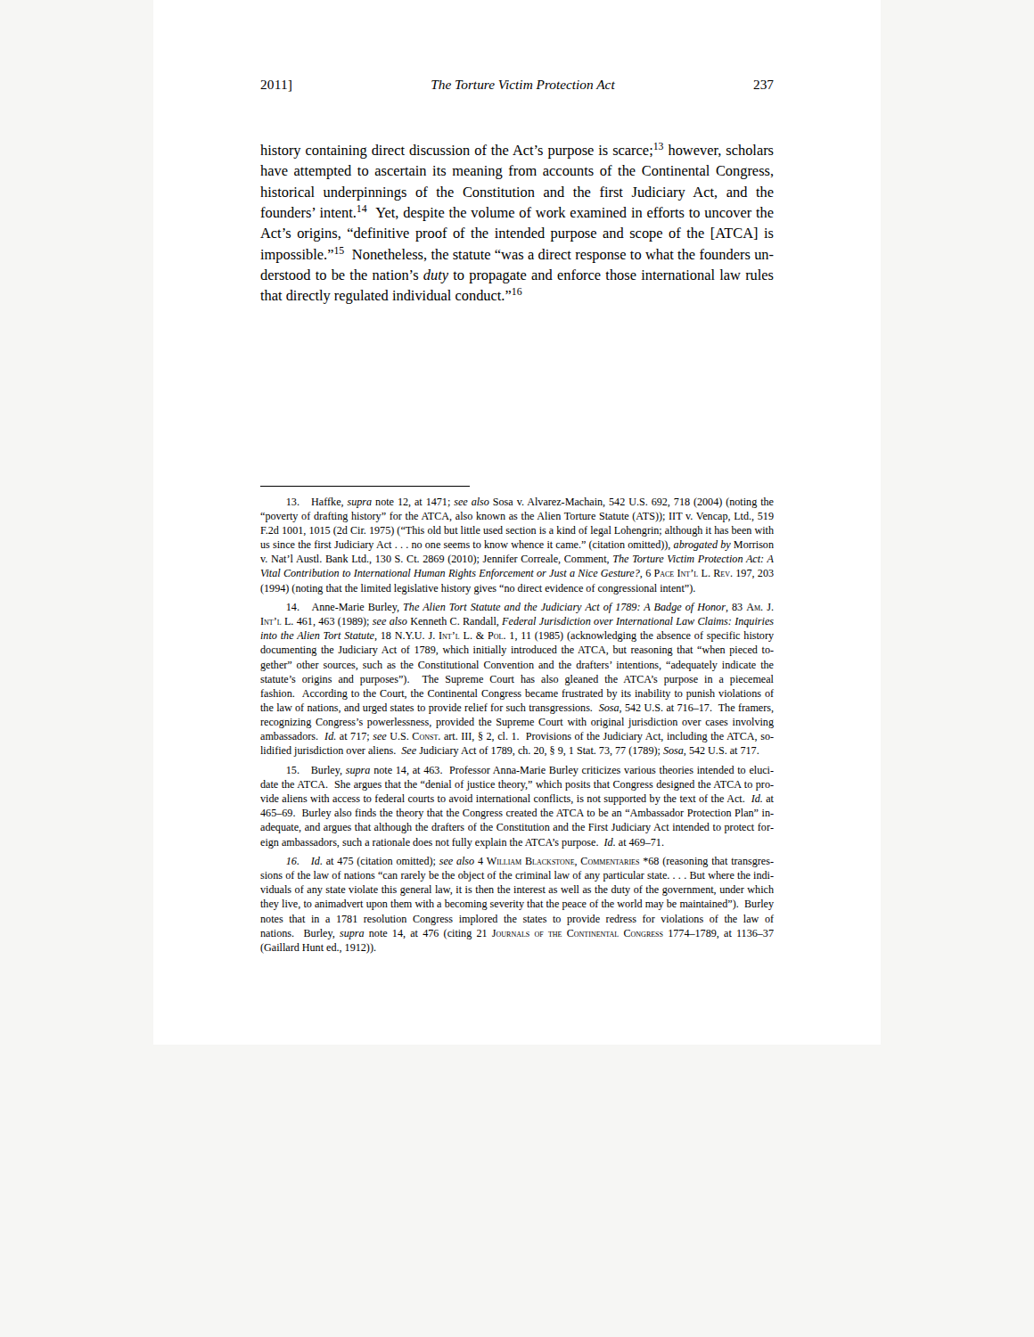2011] The Torture Victim Protection Act 237
history containing direct discussion of the Act’s purpose is scarce;13 however, scholars have attempted to ascertain its meaning from accounts of the Continental Congress, historical underpinnings of the Constitution and the first Judiciary Act, and the founders’ intent.14 Yet, despite the volume of work examined in efforts to uncover the Act’s origins, “definitive proof of the intended purpose and scope of the [ATCA] is impossible.”15 Nonetheless, the statute “was a direct response to what the founders understood to be the nation’s duty to propagate and enforce those international law rules that directly regulated individual conduct.”16
13. Haffke, supra note 12, at 1471; see also Sosa v. Alvarez-Machain, 542 U.S. 692, 718 (2004) (noting the “poverty of drafting history” for the ATCA, also known as the Alien Torture Statute (ATS)); IIT v. Vencap, Ltd., 519 F.2d 1001, 1015 (2d Cir. 1975) (“This old but little used section is a kind of legal Lohengrin; although it has been with us since the first Judiciary Act . . . no one seems to know whence it came.” (citation omitted)), abrogated by Morrison v. Nat’l Austl. Bank Ltd., 130 S. Ct. 2869 (2010); Jennifer Correale, Comment, The Torture Victim Protection Act: A Vital Contribution to International Human Rights Enforcement or Just a Nice Gesture?, 6 Pace Int’l L. Rev. 197, 203 (1994) (noting that the limited legislative history gives “no direct evidence of congressional intent”).
14. Anne-Marie Burley, The Alien Tort Statute and the Judiciary Act of 1789: A Badge of Honor, 83 Am. J. Int’l L. 461, 463 (1989); see also Kenneth C. Randall, Federal Jurisdiction over International Law Claims: Inquiries into the Alien Tort Statute, 18 N.Y.U. J. Int’l L. & Pol. 1, 11 (1985) (acknowledging the absence of specific history documenting the Judiciary Act of 1789, which initially introduced the ATCA, but reasoning that “when pieced together” other sources, such as the Constitutional Convention and the drafters’ intentions, “adequately indicate the statute’s origins and purposes”). The Supreme Court has also gleaned the ATCA’s purpose in a piecemeal fashion. According to the Court, the Continental Congress became frustrated by its inability to punish violations of the law of nations, and urged states to provide relief for such transgressions. Sosa, 542 U.S. at 716–17. The framers, recognizing Congress’s powerlessness, provided the Supreme Court with original jurisdiction over cases involving ambassadors. Id. at 717; see U.S. Const. art. III, § 2, cl. 1. Provisions of the Judiciary Act, including the ATCA, solidified jurisdiction over aliens. See Judiciary Act of 1789, ch. 20, § 9, 1 Stat. 73, 77 (1789); Sosa, 542 U.S. at 717.
15. Burley, supra note 14, at 463. Professor Anna-Marie Burley criticizes various theories intended to elucidate the ATCA. She argues that the “denial of justice theory,” which posits that Congress designed the ATCA to provide aliens with access to federal courts to avoid international conflicts, is not supported by the text of the Act. Id. at 465–69. Burley also finds the theory that the Congress created the ATCA to be an “Ambassador Protection Plan” inadequate, and argues that although the drafters of the Constitution and the First Judiciary Act intended to protect foreign ambassadors, such a rationale does not fully explain the ATCA’s purpose. Id. at 469–71.
16. Id. at 475 (citation omitted); see also 4 William Blackstone, Commentaries *68 (reasoning that transgressions of the law of nations “can rarely be the object of the criminal law of any particular state. . . . But where the individuals of any state violate this general law, it is then the interest as well as the duty of the government, under which they live, to animadvert upon them with a becoming severity that the peace of the world may be maintained”). Burley notes that in a 1781 resolution Congress implored the states to provide redress for violations of the law of nations. Burley, supra note 14, at 476 (citing 21 Journals of the Continental Congress 1774–1789, at 1136–37 (Gaillard Hunt ed., 1912)).